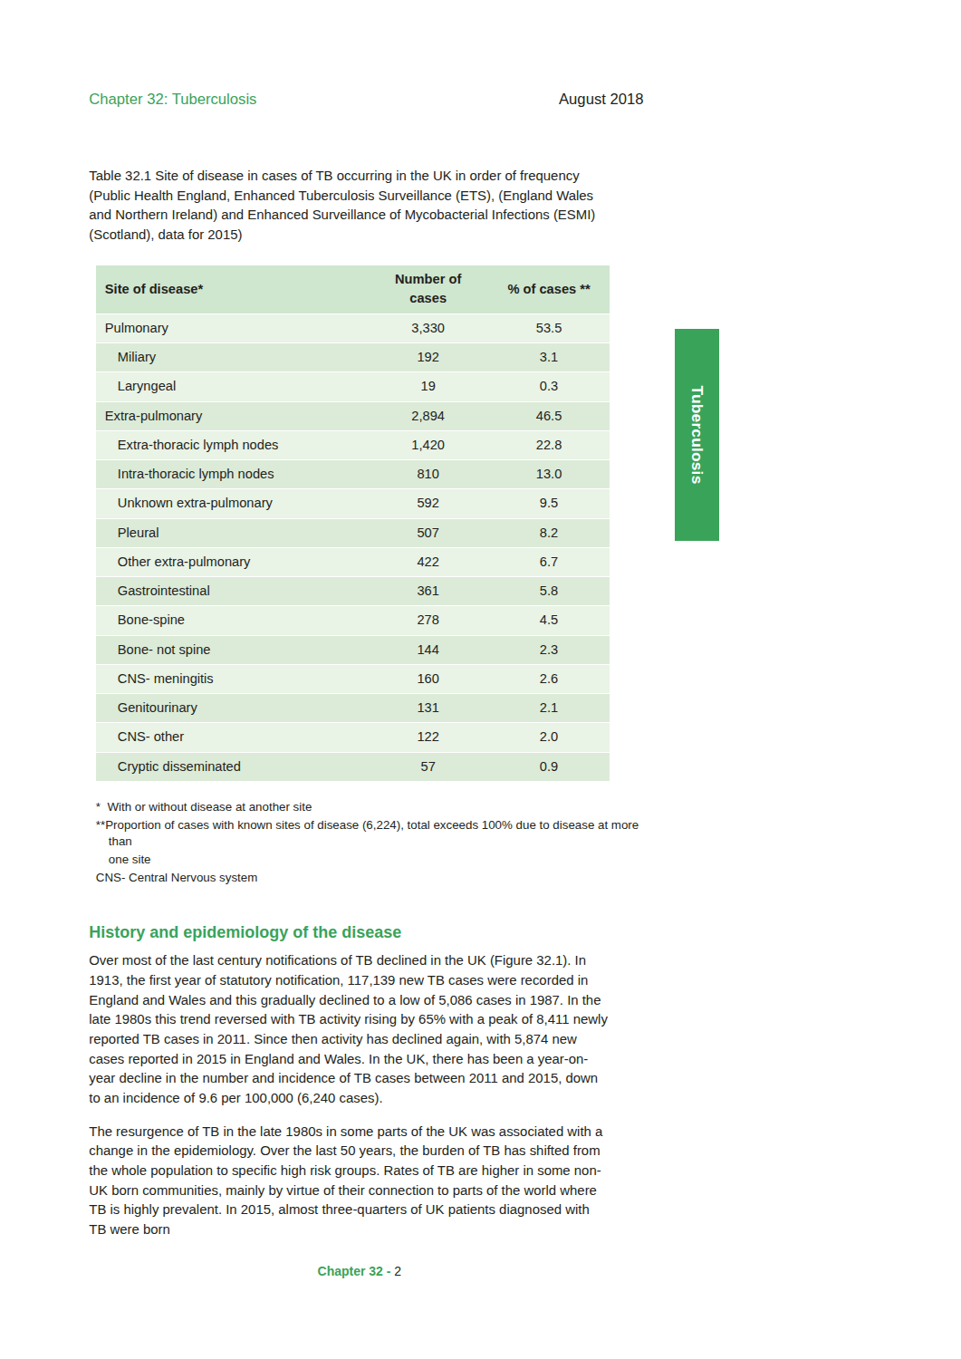Chapter 32: Tuberculosis
August 2018
Tuberculosis
Table 32.1 Site of disease in cases of TB occurring in the UK in order of frequency (Public Health England, Enhanced Tuberculosis Surveillance (ETS), (England Wales and Northern Ireland) and Enhanced Surveillance of Mycobacterial Infections (ESMI) (Scotland), data for 2015)
| Site of disease* | Number of cases | % of cases ** |
| --- | --- | --- |
| Pulmonary | 3,330 | 53.5 |
| Miliary | 192 | 3.1 |
| Laryngeal | 19 | 0.3 |
| Extra-pulmonary | 2,894 | 46.5 |
| Extra-thoracic lymph nodes | 1,420 | 22.8 |
| Intra-thoracic lymph nodes | 810 | 13.0 |
| Unknown extra-pulmonary | 592 | 9.5 |
| Pleural | 507 | 8.2 |
| Other extra-pulmonary | 422 | 6.7 |
| Gastrointestinal | 361 | 5.8 |
| Bone-spine | 278 | 4.5 |
| Bone- not spine | 144 | 2.3 |
| CNS- meningitis | 160 | 2.6 |
| Genitourinary | 131 | 2.1 |
| CNS- other | 122 | 2.0 |
| Cryptic disseminated | 57 | 0.9 |
* With or without disease at another site
**Proportion of cases with known sites of disease (6,224), total exceeds 100% due to disease at more than
one site
CNS- Central Nervous system
History and epidemiology of the disease
Over most of the last century notifications of TB declined in the UK (Figure 32.1). In 1913, the first year of statutory notification, 117,139 new TB cases were recorded in England and Wales and this gradually declined to a low of 5,086 cases in 1987. In the late 1980s this trend reversed with TB activity rising by 65% with a peak of 8,411 newly reported TB cases in 2011. Since then activity has declined again, with 5,874 new cases reported in 2015 in England and Wales. In the UK, there has been a year-on-year decline in the number and incidence of TB cases between 2011 and 2015, down to an incidence of 9.6 per 100,000 (6,240 cases).
The resurgence of TB in the late 1980s in some parts of the UK was associated with a change in the epidemiology. Over the last 50 years, the burden of TB has shifted from the whole population to specific high risk groups. Rates of TB are higher in some non-UK born communities, mainly by virtue of their connection to parts of the world where TB is highly prevalent. In 2015, almost three-quarters of UK patients diagnosed with TB were born
Chapter 32 - 2